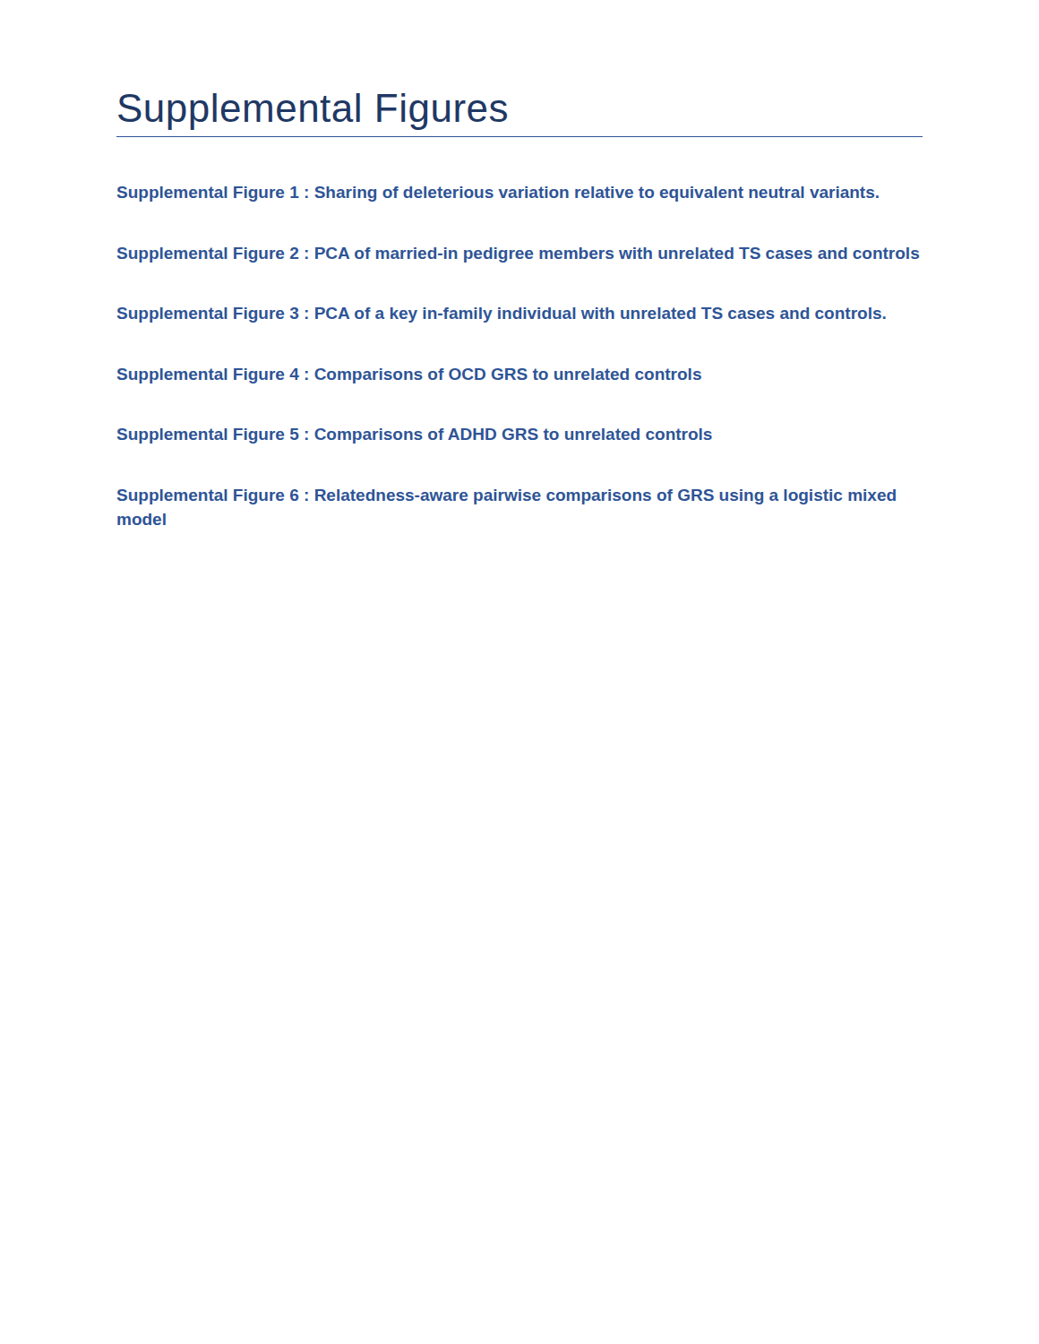Supplemental Figures
Supplemental Figure 1 : Sharing of deleterious variation relative to equivalent neutral variants.
Supplemental Figure 2 : PCA of married-in pedigree members with unrelated TS cases and controls
Supplemental Figure 3 : PCA of a key in-family individual with unrelated TS cases and controls.
Supplemental Figure 4 : Comparisons of OCD GRS to unrelated controls
Supplemental Figure 5 : Comparisons of ADHD GRS to unrelated controls
Supplemental Figure 6 : Relatedness-aware pairwise comparisons of GRS using a logistic mixed model